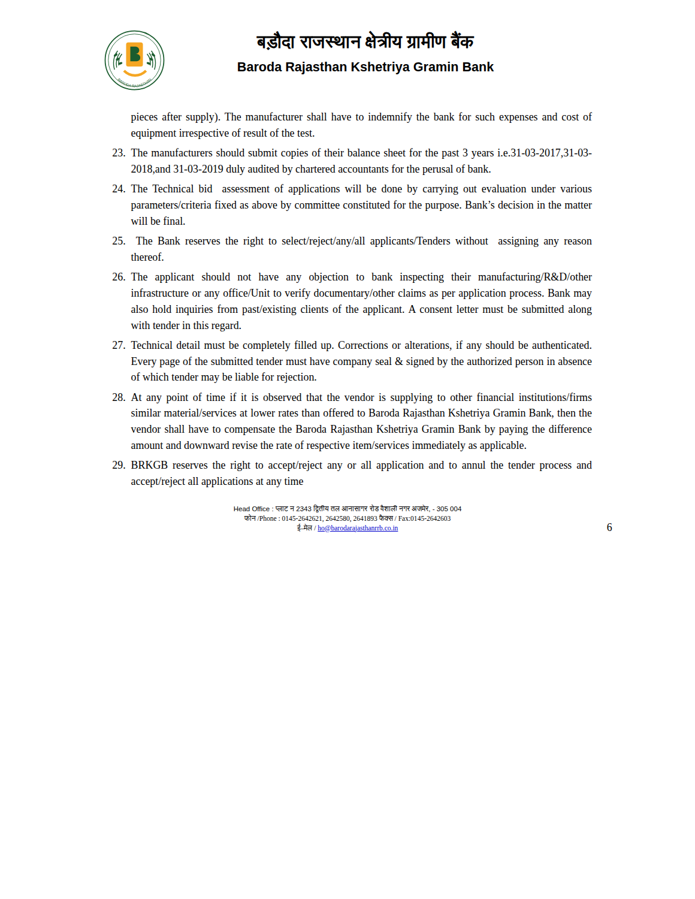Bank emblem BARODA RAJASTHAN
बड़ौदा राजस्थान क्षेत्रीय ग्रामीण बैंक
Baroda Rajasthan Kshetriya Gramin Bank
pieces after supply). The manufacturer shall have to indemnify the bank for such expenses and cost of equipment irrespective of result of the test.
23. The manufacturers should submit copies of their balance sheet for the past 3 years i.e.31-03-2017,31-03-2018,and 31-03-2019 duly audited by chartered accountants for the perusal of bank.
24. The Technical bid assessment of applications will be done by carrying out evaluation under various parameters/criteria fixed as above by committee constituted for the purpose. Bank’s decision in the matter will be final.
25. The Bank reserves the right to select/reject/any/all applicants/Tenders without assigning any reason thereof.
26. The applicant should not have any objection to bank inspecting their manufacturing/R&D/other infrastructure or any office/Unit to verify documentary/other claims as per application process. Bank may also hold inquiries from past/existing clients of the applicant. A consent letter must be submitted along with tender in this regard.
27. Technical detail must be completely filled up. Corrections or alterations, if any should be authenticated. Every page of the submitted tender must have company seal & signed by the authorized person in absence of which tender may be liable for rejection.
28. At any point of time if it is observed that the vendor is supplying to other financial institutions/firms similar material/services at lower rates than offered to Baroda Rajasthan Kshetriya Gramin Bank, then the vendor shall have to compensate the Baroda Rajasthan Kshetriya Gramin Bank by paying the difference amount and downward revise the rate of respective item/services immediately as applicable.
29. BRKGB reserves the right to accept/reject any or all application and to annul the tender process and accept/reject all applications at any time
Head Office : प्लाट न 2343 द्वितीय तल आनासागर रोड वैशाली नगर अजमेर, - 305 004
फोन /Phone : 0145-2642621, 2642580, 2641893 फैक्स / Fax:0145-2642603
ई–मेल / ho@barodarajasthanrrb.co.in
6